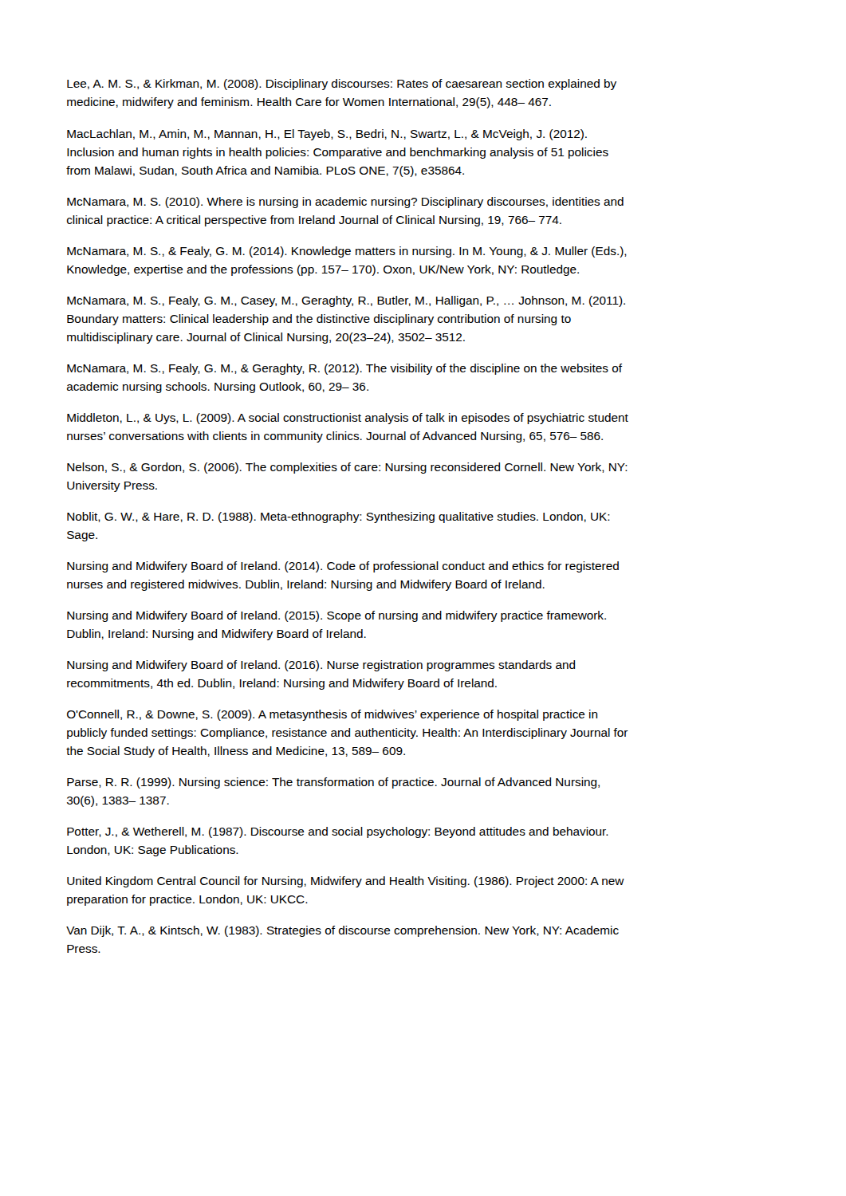Lee, A. M. S., & Kirkman, M. (2008). Disciplinary discourses: Rates of caesarean section explained by medicine, midwifery and feminism. Health Care for Women International, 29(5), 448– 467.
MacLachlan, M., Amin, M., Mannan, H., El Tayeb, S., Bedri, N., Swartz, L., & McVeigh, J. (2012). Inclusion and human rights in health policies: Comparative and benchmarking analysis of 51 policies from Malawi, Sudan, South Africa and Namibia. PLoS ONE, 7(5), e35864.
McNamara, M. S. (2010). Where is nursing in academic nursing? Disciplinary discourses, identities and clinical practice: A critical perspective from Ireland Journal of Clinical Nursing, 19, 766– 774.
McNamara, M. S., & Fealy, G. M. (2014). Knowledge matters in nursing. In M. Young, & J. Muller (Eds.), Knowledge, expertise and the professions (pp. 157– 170). Oxon, UK/New York, NY: Routledge.
McNamara, M. S., Fealy, G. M., Casey, M., Geraghty, R., Butler, M., Halligan, P., … Johnson, M. (2011). Boundary matters: Clinical leadership and the distinctive disciplinary contribution of nursing to multidisciplinary care. Journal of Clinical Nursing, 20(23–24), 3502– 3512.
McNamara, M. S., Fealy, G. M., & Geraghty, R. (2012). The visibility of the discipline on the websites of academic nursing schools. Nursing Outlook, 60, 29– 36.
Middleton, L., & Uys, L. (2009). A social constructionist analysis of talk in episodes of psychiatric student nurses’ conversations with clients in community clinics. Journal of Advanced Nursing, 65, 576– 586.
Nelson, S., & Gordon, S. (2006). The complexities of care: Nursing reconsidered Cornell. New York, NY: University Press.
Noblit, G. W., & Hare, R. D. (1988). Meta-ethnography: Synthesizing qualitative studies. London, UK: Sage.
Nursing and Midwifery Board of Ireland. (2014). Code of professional conduct and ethics for registered nurses and registered midwives. Dublin, Ireland: Nursing and Midwifery Board of Ireland.
Nursing and Midwifery Board of Ireland. (2015). Scope of nursing and midwifery practice framework. Dublin, Ireland: Nursing and Midwifery Board of Ireland.
Nursing and Midwifery Board of Ireland. (2016). Nurse registration programmes standards and recommitments, 4th ed. Dublin, Ireland: Nursing and Midwifery Board of Ireland.
O'Connell, R., & Downe, S. (2009). A metasynthesis of midwives’ experience of hospital practice in publicly funded settings: Compliance, resistance and authenticity. Health: An Interdisciplinary Journal for the Social Study of Health, Illness and Medicine, 13, 589– 609.
Parse, R. R. (1999). Nursing science: The transformation of practice. Journal of Advanced Nursing, 30(6), 1383– 1387.
Potter, J., & Wetherell, M. (1987). Discourse and social psychology: Beyond attitudes and behaviour. London, UK: Sage Publications.
United Kingdom Central Council for Nursing, Midwifery and Health Visiting. (1986). Project 2000: A new preparation for practice. London, UK: UKCC.
Van Dijk, T. A., & Kintsch, W. (1983). Strategies of discourse comprehension. New York, NY: Academic Press.